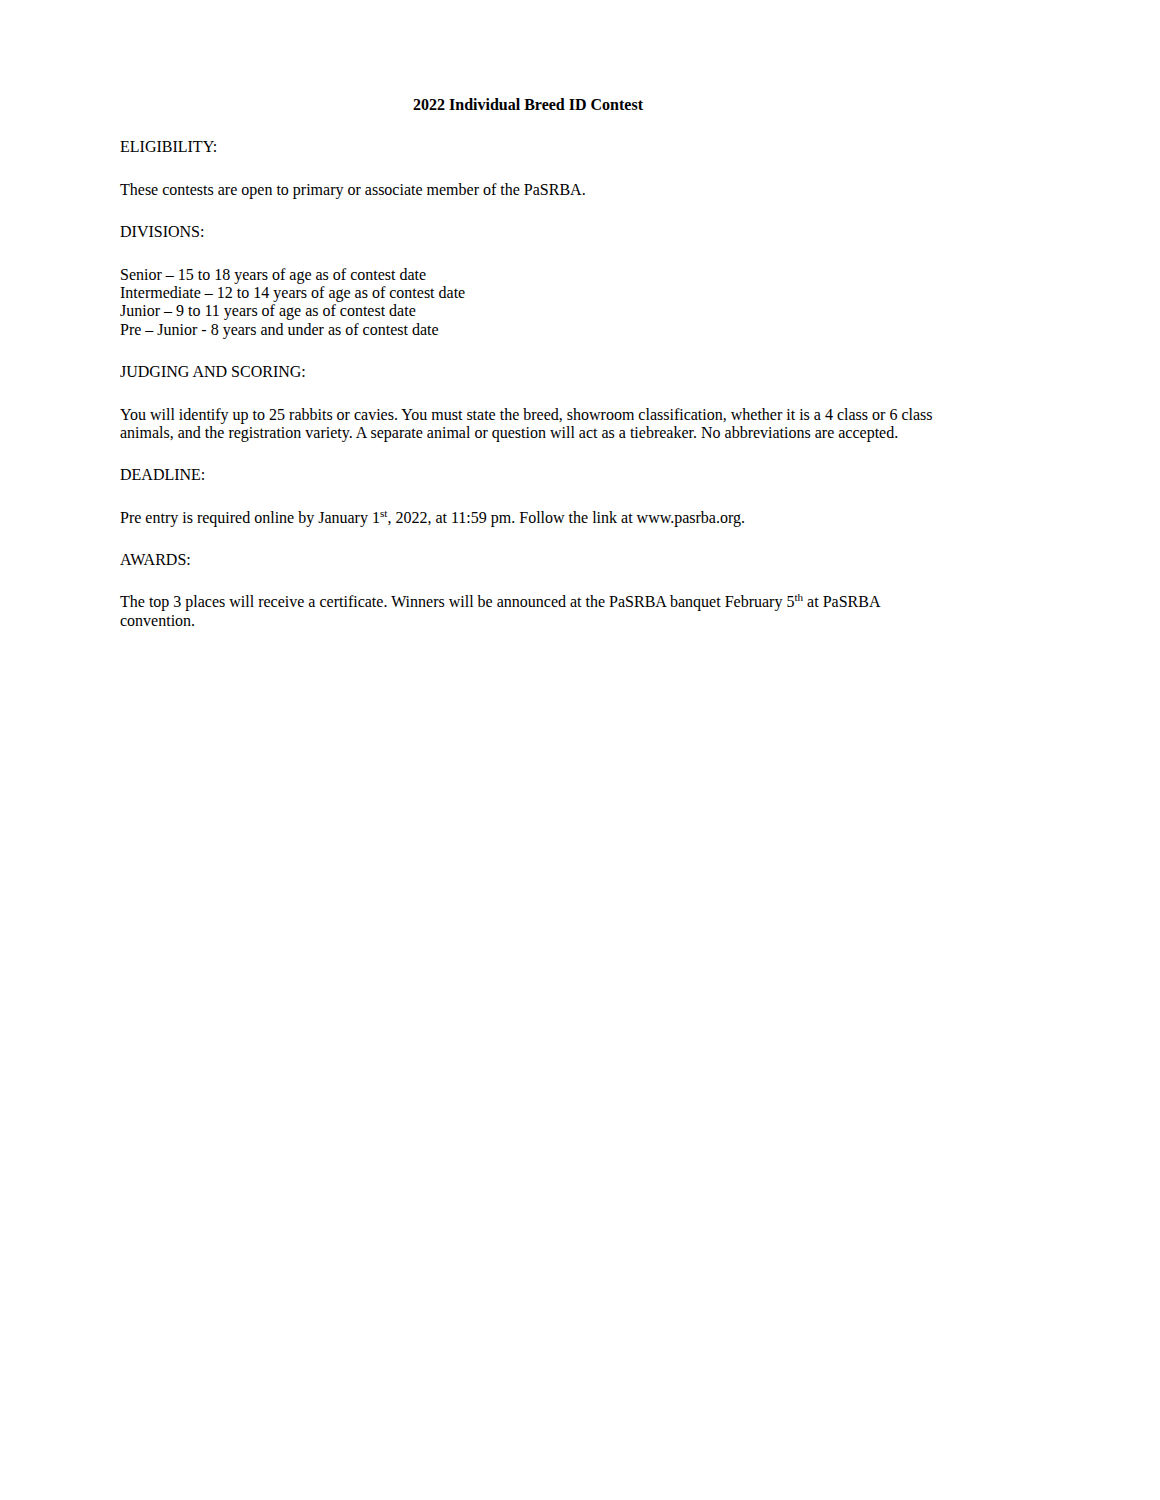2022 Individual Breed ID Contest
Eligibility:
These contests are open to primary or associate member of the PaSRBA.
Divisions:
Senior – 15 to 18 years of age as of contest date
Intermediate – 12 to 14 years of age as of contest date
Junior – 9 to 11 years of age as of contest date
Pre – Junior - 8 years and under as of contest date
Judging and Scoring:
You will identify up to 25 rabbits or cavies. You must state the breed, showroom classification, whether it is a 4 class or 6 class animals, and the registration variety. A separate animal or question will act as a tiebreaker. No abbreviations are accepted.
Deadline:
Pre entry is required online by January 1st, 2022, at 11:59 pm. Follow the link at www.pasrba.org.
Awards:
The top 3 places will receive a certificate. Winners will be announced at the PaSRBA banquet February 5th at PaSRBA convention.